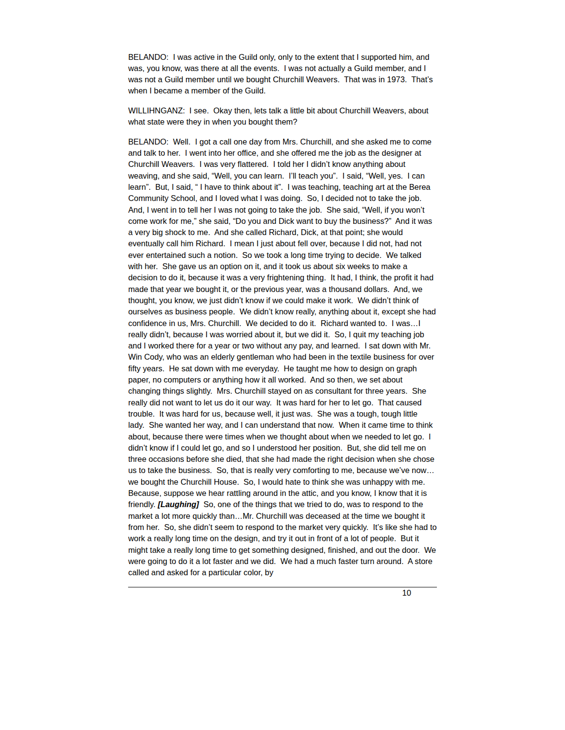BELANDO: I was active in the Guild only, only to the extent that I supported him, and was, you know, was there at all the events. I was not actually a Guild member, and I was not a Guild member until we bought Churchill Weavers. That was in 1973. That’s when I became a member of the Guild.
WILLIHNGANZ: I see. Okay then, lets talk a little bit about Churchill Weavers, about what state were they in when you bought them?
BELANDO: Well. I got a call one day from Mrs. Churchill, and she asked me to come and talk to her. I went into her office, and she offered me the job as the designer at Churchill Weavers. I was very flattered. I told her I didn’t know anything about weaving, and she said, “Well, you can learn. I’ll teach you”. I said, “Well, yes. I can learn”. But, I said, “ I have to think about it”. I was teaching, teaching art at the Berea Community School, and I loved what I was doing. So, I decided not to take the job. And, I went in to tell her I was not going to take the job. She said, “Well, if you won’t come work for me,” she said, “Do you and Dick want to buy the business?” And it was a very big shock to me. And she called Richard, Dick, at that point; she would eventually call him Richard. I mean I just about fell over, because I did not, had not ever entertained such a notion. So we took a long time trying to decide. We talked with her. She gave us an option on it, and it took us about six weeks to make a decision to do it, because it was a very frightening thing. It had, I think, the profit it had made that year we bought it, or the previous year, was a thousand dollars. And, we thought, you know, we just didn’t know if we could make it work. We didn’t think of ourselves as business people. We didn’t know really, anything about it, except she had confidence in us, Mrs. Churchill. We decided to do it. Richard wanted to. I was…I really didn’t, because I was worried about it, but we did it. So, I quit my teaching job and I worked there for a year or two without any pay, and learned. I sat down with Mr. Win Cody, who was an elderly gentleman who had been in the textile business for over fifty years. He sat down with me everyday. He taught me how to design on graph paper, no computers or anything how it all worked. And so then, we set about changing things slightly. Mrs. Churchill stayed on as consultant for three years. She really did not want to let us do it our way. It was hard for her to let go. That caused trouble. It was hard for us, because well, it just was. She was a tough, tough little lady. She wanted her way, and I can understand that now. When it came time to think about, because there were times when we thought about when we needed to let go. I didn’t know if I could let go, and so I understood her position. But, she did tell me on three occasions before she died, that she had made the right decision when she chose us to take the business. So, that is really very comforting to me, because we’ve now…we bought the Churchill House. So, I would hate to think she was unhappy with me. Because, suppose we hear rattling around in the attic, and you know, I know that it is friendly. [Laughing] So, one of the things that we tried to do, was to respond to the market a lot more quickly than…Mr. Churchill was deceased at the time we bought it from her. So, she didn’t seem to respond to the market very quickly. It’s like she had to work a really long time on the design, and try it out in front of a lot of people. But it might take a really long time to get something designed, finished, and out the door. We were going to do it a lot faster and we did. We had a much faster turn around. A store called and asked for a particular color, by
10